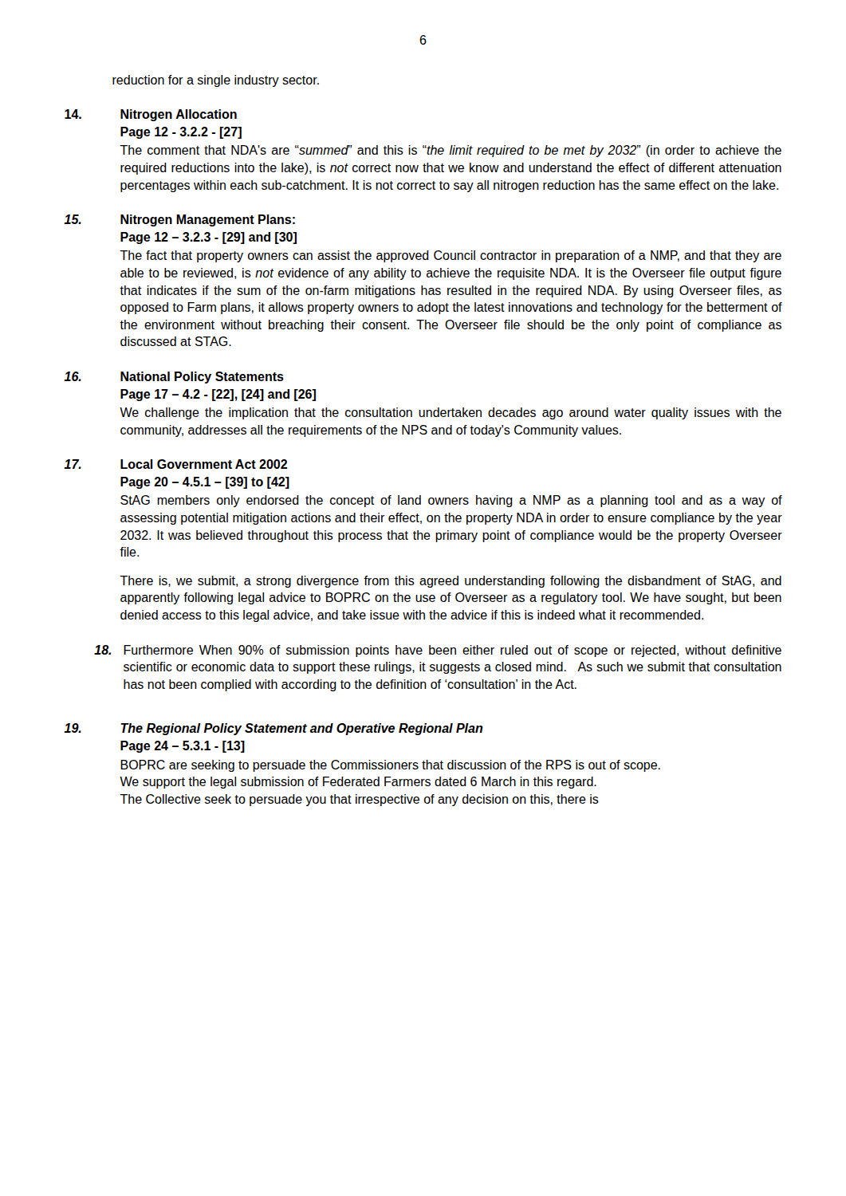6
reduction for a single industry sector.
14.
Nitrogen Allocation
Page 12 - 3.2.2 - [27]
The comment that NDA's are “summed” and this is “the limit required to be met by 2032” (in order to achieve the required reductions into the lake), is not correct now that we know and understand the effect of different attenuation percentages within each sub-catchment. It is not correct to say all nitrogen reduction has the same effect on the lake.
15.
Nitrogen Management Plans:
Page 12 – 3.2.3 - [29] and [30]
The fact that property owners can assist the approved Council contractor in preparation of a NMP, and that they are able to be reviewed, is not evidence of any ability to achieve the requisite NDA. It is the Overseer file output figure that indicates if the sum of the on-farm mitigations has resulted in the required NDA. By using Overseer files, as opposed to Farm plans, it allows property owners to adopt the latest innovations and technology for the betterment of the environment without breaching their consent. The Overseer file should be the only point of compliance as discussed at STAG.
16.
National Policy Statements
Page 17 – 4.2 - [22], [24] and [26]
We challenge the implication that the consultation undertaken decades ago around water quality issues with the community, addresses all the requirements of the NPS and of today's Community values.
17.
Local Government Act 2002
Page 20 – 4.5.1 – [39] to [42]
StAG members only endorsed the concept of land owners having a NMP as a planning tool and as a way of assessing potential mitigation actions and their effect, on the property NDA in order to ensure compliance by the year 2032. It was believed throughout this process that the primary point of compliance would be the property Overseer file.
There is, we submit, a strong divergence from this agreed understanding following the disbandment of StAG, and apparently following legal advice to BOPRC on the use of Overseer as a regulatory tool. We have sought, but been denied access to this legal advice, and take issue with the advice if this is indeed what it recommended.
18.
Furthermore When 90% of submission points have been either ruled out of scope or rejected, without definitive scientific or economic data to support these rulings, it suggests a closed mind. As such we submit that consultation has not been complied with according to the definition of ‘consultation’ in the Act.
19.
The Regional Policy Statement and Operative Regional Plan
Page 24 – 5.3.1 - [13]
BOPRC are seeking to persuade the Commissioners that discussion of the RPS is out of scope.
We support the legal submission of Federated Farmers dated 6 March in this regard.
The Collective seek to persuade you that irrespective of any decision on this, there is